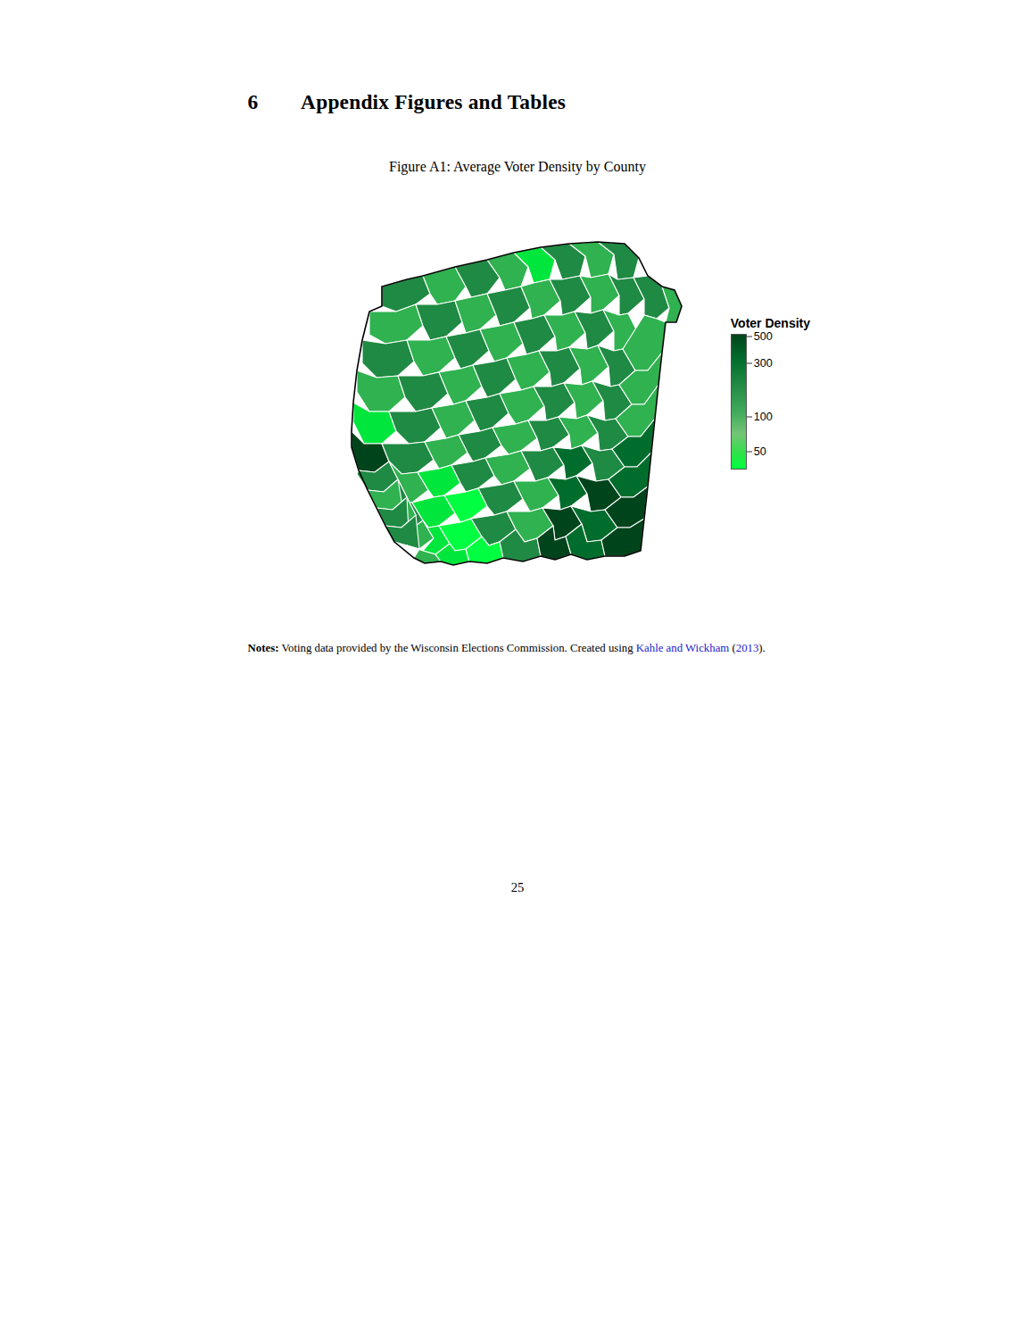6 Appendix Figures and Tables
Figure A1: Average Voter Density by County
Voter Density
500 300 100 50
Notes: Voting data provided by the Wisconsin Elections Commission. Created using Kahle and Wickham (2013).
25